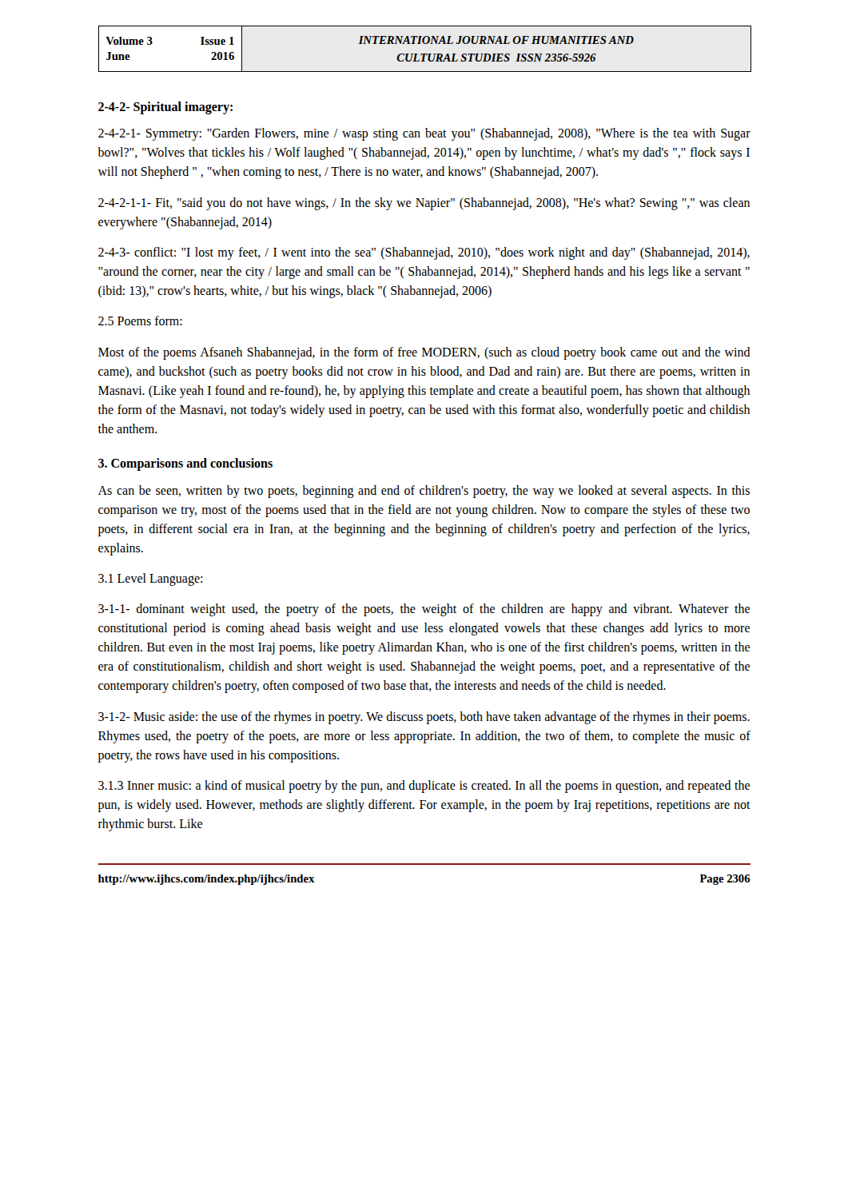Volume 3 Issue 1
June 2016
INTERNATIONAL JOURNAL OF HUMANITIES AND
CULTURAL STUDIES ISSN 2356-5926
2-4-2- Spiritual imagery:
2-4-2-1- Symmetry: "Garden Flowers, mine / wasp sting can beat you" (Shabannejad, 2008), "Where is the tea with Sugar bowl?", "Wolves that tickles his / Wolf laughed "( Shabannejad, 2014)," open by lunchtime, / what's my dad's "," flock says I will not Shepherd " , "when coming to nest, / There is no water, and knows" (Shabannejad, 2007).
2-4-2-1-1- Fit, "said you do not have wings, / In the sky we Napier" (Shabannejad, 2008), "He's what? Sewing "," was clean everywhere "(Shabannejad, 2014)
2-4-3- conflict: "I lost my feet, / I went into the sea" (Shabannejad, 2010), "does work night and day" (Shabannejad, 2014), "around the corner, near the city / large and small can be "( Shabannejad, 2014)," Shepherd hands and his legs like a servant "(ibid: 13)," crow's hearts, white, / but his wings, black "( Shabannejad, 2006)
2.5 Poems form:
Most of the poems Afsaneh Shabannejad, in the form of free MODERN, (such as cloud poetry book came out and the wind came), and buckshot (such as poetry books did not crow in his blood, and Dad and rain) are. But there are poems, written in Masnavi. (Like yeah I found and re-found), he, by applying this template and create a beautiful poem, has shown that although the form of the Masnavi, not today's widely used in poetry, can be used with this format also, wonderfully poetic and childish the anthem.
3. Comparisons and conclusions
As can be seen, written by two poets, beginning and end of children's poetry, the way we looked at several aspects. In this comparison we try, most of the poems used that in the field are not young children. Now to compare the styles of these two poets, in different social era in Iran, at the beginning and the beginning of children's poetry and perfection of the lyrics, explains.
3.1 Level Language:
3-1-1- dominant weight used, the poetry of the poets, the weight of the children are happy and vibrant. Whatever the constitutional period is coming ahead basis weight and use less elongated vowels that these changes add lyrics to more children. But even in the most Iraj poems, like poetry Alimardan Khan, who is one of the first children's poems, written in the era of constitutionalism, childish and short weight is used. Shabannejad the weight poems, poet, and a representative of the contemporary children's poetry, often composed of two base that, the interests and needs of the child is needed.
3-1-2- Music aside: the use of the rhymes in poetry. We discuss poets, both have taken advantage of the rhymes in their poems. Rhymes used, the poetry of the poets, are more or less appropriate. In addition, the two of them, to complete the music of poetry, the rows have used in his compositions.
3.1.3 Inner music: a kind of musical poetry by the pun, and duplicate is created. In all the poems in question, and repeated the pun, is widely used. However, methods are slightly different. For example, in the poem by Iraj repetitions, repetitions are not rhythmic burst. Like
http://www.ijhcs.com/index.php/ijhcs/index Page 2306